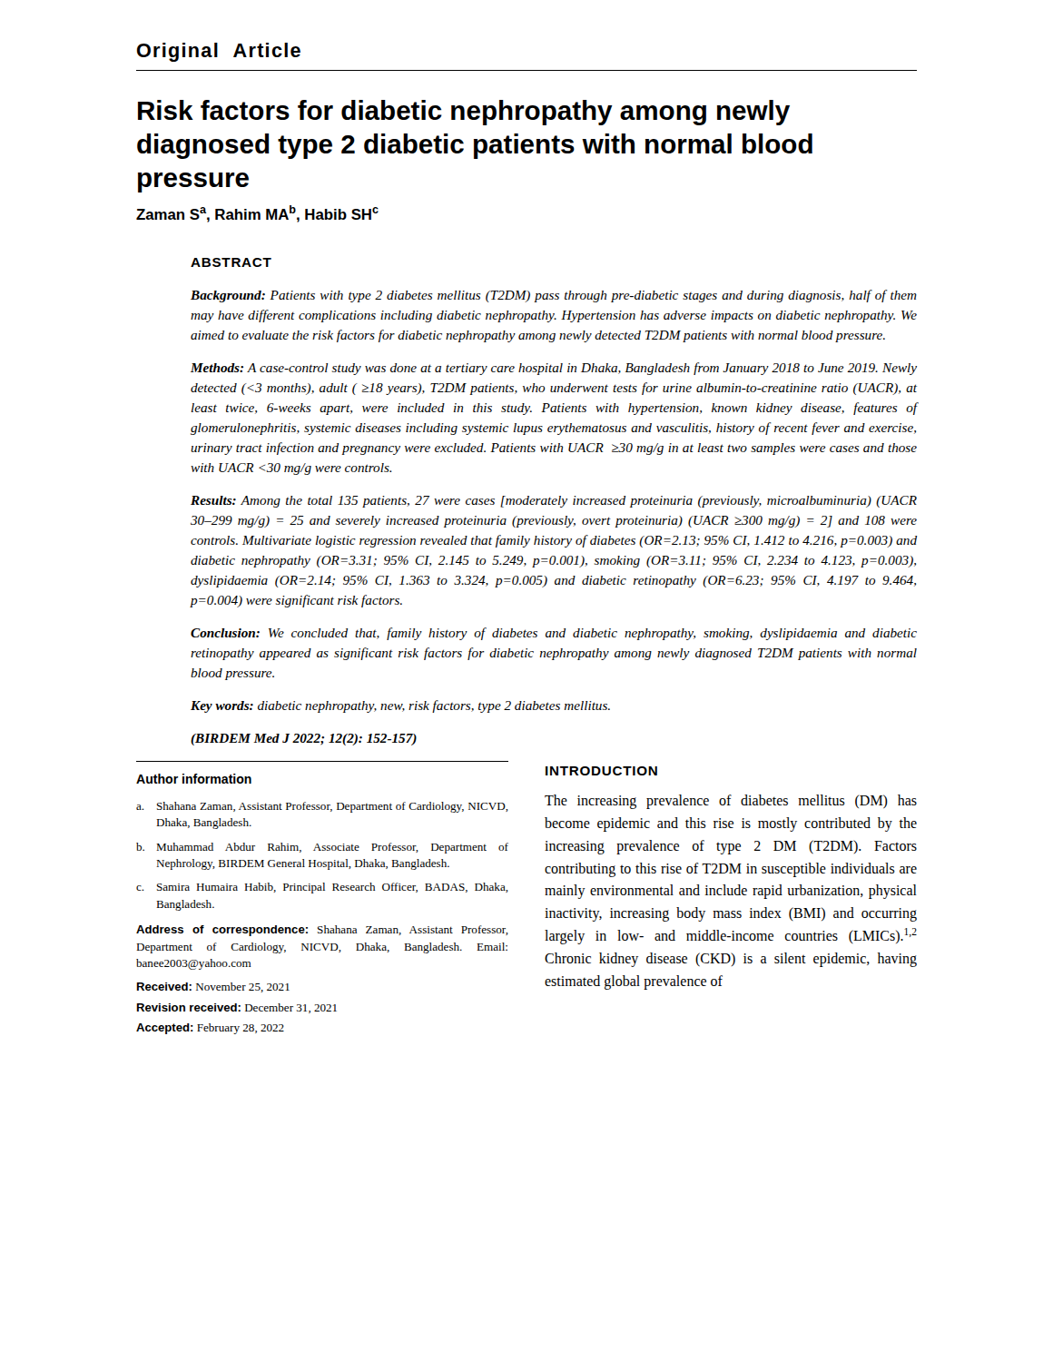Original Article
Risk factors for diabetic nephropathy among newly diagnosed type 2 diabetic patients with normal blood pressure
Zaman Sa, Rahim MAb, Habib SHc
ABSTRACT
Background: Patients with type 2 diabetes mellitus (T2DM) pass through pre-diabetic stages and during diagnosis, half of them may have different complications including diabetic nephropathy. Hypertension has adverse impacts on diabetic nephropathy. We aimed to evaluate the risk factors for diabetic nephropathy among newly detected T2DM patients with normal blood pressure.
Methods: A case-control study was done at a tertiary care hospital in Dhaka, Bangladesh from January 2018 to June 2019. Newly detected (<3 months), adult ( ≥18 years), T2DM patients, who underwent tests for urine albumin-to-creatinine ratio (UACR), at least twice, 6-weeks apart, were included in this study. Patients with hypertension, known kidney disease, features of glomerulonephritis, systemic diseases including systemic lupus erythematosus and vasculitis, history of recent fever and exercise, urinary tract infection and pregnancy were excluded. Patients with UACR ≥30 mg/g in at least two samples were cases and those with UACR <30 mg/g were controls.
Results: Among the total 135 patients, 27 were cases [moderately increased proteinuria (previously, microalbuminuria) (UACR 30–299 mg/g) = 25 and severely increased proteinuria (previously, overt proteinuria) (UACR ≥300 mg/g) = 2] and 108 were controls. Multivariate logistic regression revealed that family history of diabetes (OR=2.13; 95% CI, 1.412 to 4.216, p=0.003) and diabetic nephropathy (OR=3.31; 95% CI, 2.145 to 5.249, p=0.001), smoking (OR=3.11; 95% CI, 2.234 to 4.123, p=0.003), dyslipidaemia (OR=2.14; 95% CI, 1.363 to 3.324, p=0.005) and diabetic retinopathy (OR=6.23; 95% CI, 4.197 to 9.464, p=0.004) were significant risk factors.
Conclusion: We concluded that, family history of diabetes and diabetic nephropathy, smoking, dyslipidaemia and diabetic retinopathy appeared as significant risk factors for diabetic nephropathy among newly diagnosed T2DM patients with normal blood pressure.
Key words: diabetic nephropathy, new, risk factors, type 2 diabetes mellitus.
(BIRDEM Med J 2022; 12(2): 152-157)
Author information
a. Shahana Zaman, Assistant Professor, Department of Cardiology, NICVD, Dhaka, Bangladesh.
b. Muhammad Abdur Rahim, Associate Professor, Department of Nephrology, BIRDEM General Hospital, Dhaka, Bangladesh.
c. Samira Humaira Habib, Principal Research Officer, BADAS, Dhaka, Bangladesh.
Address of correspondence: Shahana Zaman, Assistant Professor, Department of Cardiology, NICVD, Dhaka, Bangladesh. Email: banee2003@yahoo.com
Received: November 25, 2021
Revision received: December 31, 2021
Accepted: February 28, 2022
INTRODUCTION
The increasing prevalence of diabetes mellitus (DM) has become epidemic and this rise is mostly contributed by the increasing prevalence of type 2 DM (T2DM). Factors contributing to this rise of T2DM in susceptible individuals are mainly environmental and include rapid urbanization, physical inactivity, increasing body mass index (BMI) and occurring largely in low- and middle-income countries (LMICs).1,2 Chronic kidney disease (CKD) is a silent epidemic, having estimated global prevalence of